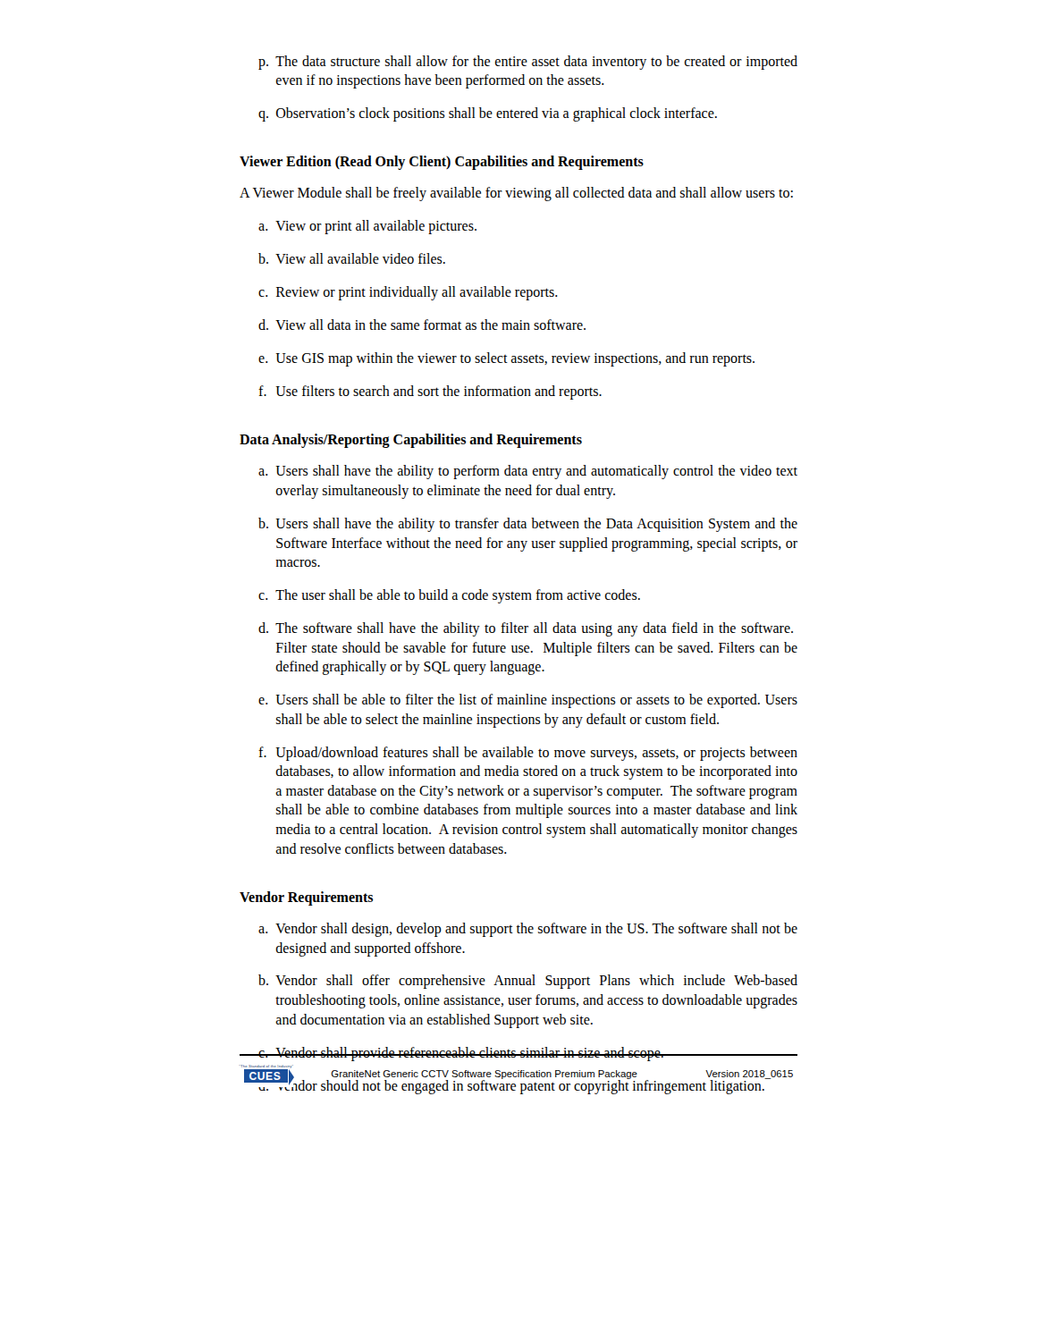p.
The data structure shall allow for the entire asset data inventory to be created or imported even if no inspections have been performed on the assets.
q.
Observation’s clock positions shall be entered via a graphical clock interface.
Viewer Edition (Read Only Client) Capabilities and Requirements
A Viewer Module shall be freely available for viewing all collected data and shall allow users to:
a.
View or print all available pictures.
b.
View all available video files.
c.
Review or print individually all available reports.
d.
View all data in the same format as the main software.
e.
Use GIS map within the viewer to select assets, review inspections, and run reports.
f.
Use filters to search and sort the information and reports.
Data Analysis/Reporting Capabilities and Requirements
a.
Users shall have the ability to perform data entry and automatically control the video text overlay simultaneously to eliminate the need for dual entry.
b.
Users shall have the ability to transfer data between the Data Acquisition System and the Software Interface without the need for any user supplied programming, special scripts, or macros.
c.
The user shall be able to build a code system from active codes.
d.
The software shall have the ability to filter all data using any data field in the software. Filter state should be savable for future use. Multiple filters can be saved. Filters can be defined graphically or by SQL query language.
e.
Users shall be able to filter the list of mainline inspections or assets to be exported. Users shall be able to select the mainline inspections by any default or custom field.
f.
Upload/download features shall be available to move surveys, assets, or projects between databases, to allow information and media stored on a truck system to be incorporated into a master database on the City’s network or a supervisor’s computer. The software program shall be able to combine databases from multiple sources into a master database and link media to a central location. A revision control system shall automatically monitor changes and resolve conflicts between databases.
Vendor Requirements
a.
Vendor shall design, develop and support the software in the US. The software shall not be designed and supported offshore.
b.
Vendor shall offer comprehensive Annual Support Plans which include Web-based troubleshooting tools, online assistance, user forums, and access to downloadable upgrades and documentation via an established Support web site.
c.
Vendor shall provide referenceable clients similar in size and scope.
d.
Vendor should not be engaged in software patent or copyright infringement litigation.
"The Standard of the Industry"
CUES
GraniteNet Generic CCTV Software Specification Premium Package
Version 2018_0615